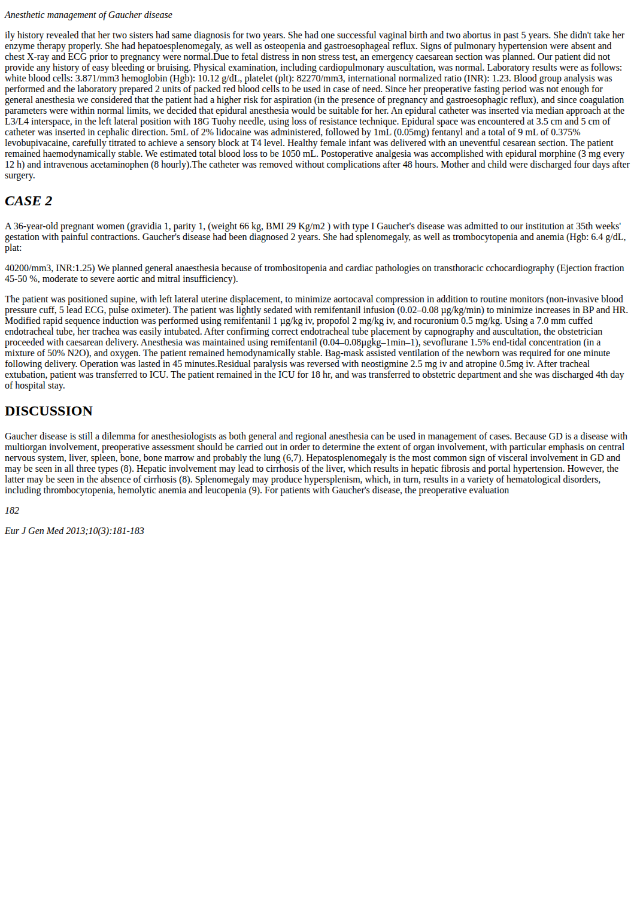Anesthetic management of Gaucher disease
ily history revealed that her two sisters had same diagnosis for two years. She had one successful vaginal birth and two abortus in past 5 years. She didn't take her enzyme therapy properly. She had hepatoesplenomegaly, as well as osteopenia and gastroesophageal reflux. Signs of pulmonary hypertension were absent and chest X-ray and ECG prior to pregnancy were normal.Due to fetal distress in non stress test, an emergency caesarean section was planned. Our patient did not provide any history of easy bleeding or bruising. Physical examination, including cardiopulmonary auscultation, was normal. Laboratory results were as follows: white blood cells: 3.871/mm3 hemoglobin (Hgb): 10.12 g/dL, platelet (plt): 82270/mm3, international normalized ratio (INR): 1.23. Blood group analysis was performed and the laboratory prepared 2 units of packed red blood cells to be used in case of need. Since her preoperative fasting period was not enough for general anesthesia we considered that the patient had a higher risk for aspiration (in the presence of pregnancy and gastroesophagic reflux), and since coagulation parameters were within normal limits, we decided that epidural anesthesia would be suitable for her. An epidural catheter was inserted via median approach at the L3/L4 interspace, in the left lateral position with 18G Tuohy needle, using loss of resistance technique. Epidural space was encountered at 3.5 cm and 5 cm of catheter was inserted in cephalic direction. 5mL of 2% lidocaine was administered, followed by 1mL (0.05mg) fentanyl and a total of 9 mL of 0.375% levobupivacaine, carefully titrated to achieve a sensory block at T4 level. Healthy female infant was delivered with an uneventful cesarean section. The patient remained haemodynamically stable. We estimated total blood loss to be 1050 mL. Postoperative analgesia was accomplished with epidural morphine (3 mg every 12 h) and intravenous acetaminophen (8 hourly).The catheter was removed without complications after 48 hours. Mother and child were discharged four days after surgery.
CASE 2
A 36-year-old pregnant women (gravidia 1, parity 1, (weight 66 kg, BMI 29 Kg/m2 ) with type I Gaucher's disease was admitted to our institution at 35th weeks' gestation with painful contractions. Gaucher's disease had been diagnosed 2 years. She had splenomegaly, as well as trombocytopenia and anemia (Hgb: 6.4 g/dL, plat:
40200/mm3, INR:1.25) We planned general anaesthesia because of trombositopenia and cardiac pathologies on transthoracic cchocardiography (Ejection fraction 45-50 %, moderate to severe aortic and mitral insufficiency).
The patient was positioned supine, with left lateral uterine displacement, to minimize aortocaval compression in addition to routine monitors (non-invasive blood pressure cuff, 5 lead ECG, pulse oximeter). The patient was lightly sedated with remifentanil infusion (0.02–0.08 µg/kg/min) to minimize increases in BP and HR. Modified rapid sequence induction was performed using remifentanil 1 µg/kg iv, propofol 2 mg/kg iv, and rocuronium 0.5 mg/kg. Using a 7.0 mm cuffed endotracheal tube, her trachea was easily intubated. After confirming correct endotracheal tube placement by capnography and auscultation, the obstetrician proceeded with caesarean delivery. Anesthesia was maintained using remifentanil (0.04–0.08µgkg–1min–1), sevoflurane 1.5% end-tidal concentration (in a mixture of 50% N2O), and oxygen. The patient remained hemodynamically stable. Bag-mask assisted ventilation of the newborn was required for one minute following delivery. Operation was lasted in 45 minutes.Residual paralysis was reversed with neostigmine 2.5 mg iv and atropine 0.5mg iv. After tracheal extubation, patient was transferred to ICU. The patient remained in the ICU for 18 hr, and was transferred to obstetric department and she was discharged 4th day of hospital stay.
DISCUSSION
Gaucher disease is still a dilemma for anesthesiologists as both general and regional anesthesia can be used in management of cases. Because GD is a disease with multiorgan involvement, preoperative assessment should be carried out in order to determine the extent of organ involvement, with particular emphasis on central nervous system, liver, spleen, bone, bone marrow and probably the lung (6,7). Hepatosplenomegaly is the most common sign of visceral involvement in GD and may be seen in all three types (8). Hepatic involvement may lead to cirrhosis of the liver, which results in hepatic fibrosis and portal hypertension. However, the latter may be seen in the absence of cirrhosis (8). Splenomegaly may produce hypersplenism, which, in turn, results in a variety of hematological disorders, including thrombocytopenia, hemolytic anemia and leucopenia (9). For patients with Gaucher's disease, the preoperative evaluation
182
Eur J Gen Med 2013;10(3):181-183